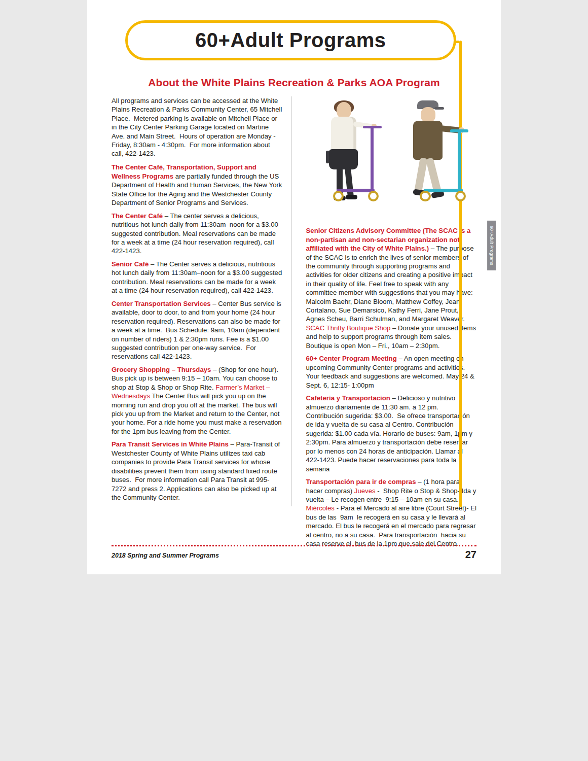60+Adult Programs
About the White Plains Recreation & Parks AOA Program
All programs and services can be accessed at the White Plains Recreation & Parks Community Center, 65 Mitchell Place. Metered parking is available on Mitchell Place or in the City Center Parking Garage located on Martine Ave. and Main Street. Hours of operation are Monday - Friday, 8:30am - 4:30pm. For more information about call, 422-1423.
The Center Café, Transportation, Support and Wellness Programs are partially funded through the US Department of Health and Human Services, the New York State Office for the Aging and the Westchester County Department of Senior Programs and Services.
The Center Café – The center serves a delicious, nutritious hot lunch daily from 11:30am–noon for a $3.00 suggested contribution. Meal reservations can be made for a week at a time (24 hour reservation required), call 422-1423.
Senior Café – The Center serves a delicious, nutritious hot lunch daily from 11:30am–noon for a $3.00 suggested contribution. Meal reservations can be made for a week at a time (24 hour reservation required), call 422-1423.
Center Transportation Services – Center Bus service is available, door to door, to and from your home (24 hour reservation required). Reservations can also be made for a week at a time. Bus Schedule: 9am, 10am (dependent on number of riders) 1 & 2:30pm runs. Fee is a $1.00 suggested contribution per one-way service. For reservations call 422-1423.
Grocery Shopping – Thursdays – (Shop for one hour). Bus pick up is between 9:15 – 10am. You can choose to shop at Stop & Shop or Shop Rite. Farmer’s Market – Wednesdays The Center Bus will pick you up on the morning run and drop you off at the market. The bus will pick you up from the Market and return to the Center, not your home. For a ride home you must make a reservation for the 1pm bus leaving from the Center.
Para Transit Services in White Plains – Para-Transit of Westchester County of White Plains utilizes taxi cab companies to provide Para Transit services for whose disabilities prevent them from using standard fixed route buses. For more information call Para Transit at 995-7272 and press 2. Applications can also be picked up at the Community Center.
Senior Citizens Advisory Committee (The SCAC is a non-partisan and non-sectarian organization not affiliated with the City of White Plains.) – The purpose of the SCAC is to enrich the lives of senior members of the community through supporting programs and activities for older citizens and creating a positive impact in their quality of life. Feel free to speak with any committee member with suggestions that you may have: Malcolm Baehr, Diane Bloom, Matthew Coffey, Jean Cortalano, Sue Demarsico, Kathy Ferri, Jane Prout, Agnes Scheu, Barri Schulman, and Margaret Weaver. SCAC Thrifty Boutique Shop – Donate your unused items and help to support programs through item sales. Boutique is open Mon – Fri., 10am – 2:30pm.
60+ Center Program Meeting – An open meeting on upcoming Community Center programs and activities. Your feedback and suggestions are welcomed. May 24 & Sept. 6, 12:15- 1:00pm
Cafeteria y Transportacion – Delicioso y nutritivo almuerzo diariamente de 11:30 am. a 12 pm. Contribución sugerida: $3.00. Se ofrece transportación de ida y vuelta de su casa al Centro. Contribución sugerida: $1.00 cada vía. Horario de buses: 9am, 1pm y 2:30pm. Para almuerzo y transportación debe reservar por lo menos con 24 horas de anticipación. Llamar al 422-1423. Puede hacer reservaciones para toda la semana
Transportación para ir de compras – (1 hora para hacer compras) Jueves - Shop Rite o Stop & Shop- Ida y vuelta – Le recogen entre 9:15 – 10am en su casa. Miércoles - Para el Mercado al aire libre (Court Street)- El bus de las 9am le recogerá en su casa y le llevará al mercado. El bus le recogerá en el mercado para regresar al centro, no a su casa. Para transportación hacia su casa reserve el bus de la 1pm que sale del Centro.
60+Adult Programs
2018 Spring and Summer Programs
27